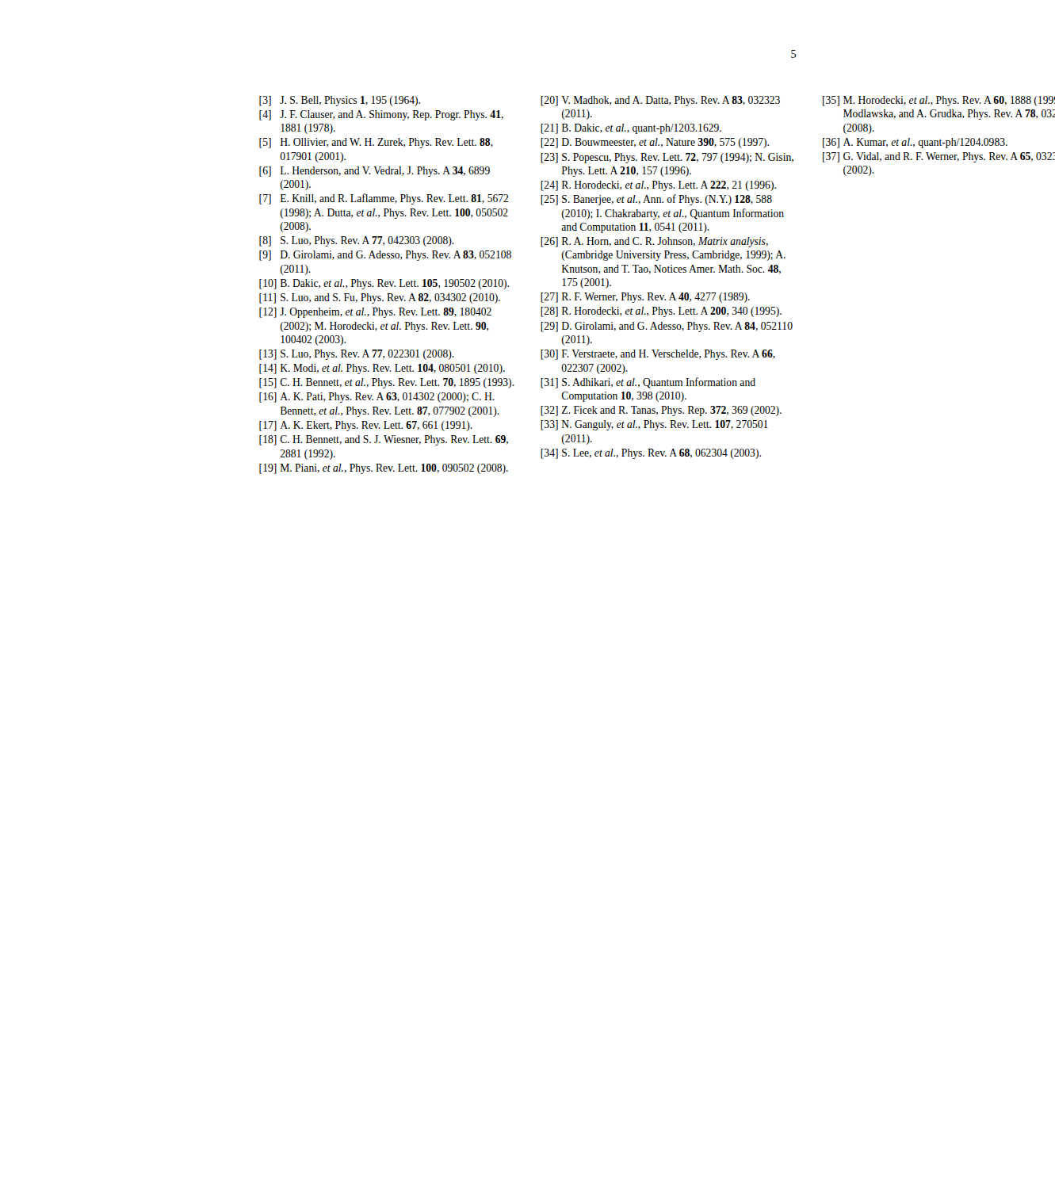5
[3] J. S. Bell, Physics 1, 195 (1964).
[4] J. F. Clauser, and A. Shimony, Rep. Progr. Phys. 41, 1881 (1978).
[5] H. Ollivier, and W. H. Zurek, Phys. Rev. Lett. 88, 017901 (2001).
[6] L. Henderson, and V. Vedral, J. Phys. A 34, 6899 (2001).
[7] E. Knill, and R. Laflamme, Phys. Rev. Lett. 81, 5672 (1998); A. Dutta, et al., Phys. Rev. Lett. 100, 050502 (2008).
[8] S. Luo, Phys. Rev. A 77, 042303 (2008).
[9] D. Girolami, and G. Adesso, Phys. Rev. A 83, 052108 (2011).
[10] B. Dakic, et al., Phys. Rev. Lett. 105, 190502 (2010).
[11] S. Luo, and S. Fu, Phys. Rev. A 82, 034302 (2010).
[12] J. Oppenheim, et al., Phys. Rev. Lett. 89, 180402 (2002); M. Horodecki, et al. Phys. Rev. Lett. 90, 100402 (2003).
[13] S. Luo, Phys. Rev. A 77, 022301 (2008).
[14] K. Modi, et al. Phys. Rev. Lett. 104, 080501 (2010).
[15] C. H. Bennett, et al., Phys. Rev. Lett. 70, 1895 (1993).
[16] A. K. Pati, Phys. Rev. A 63, 014302 (2000); C. H. Bennett, et al., Phys. Rev. Lett. 87, 077902 (2001).
[17] A. K. Ekert, Phys. Rev. Lett. 67, 661 (1991).
[18] C. H. Bennett, and S. J. Wiesner, Phys. Rev. Lett. 69, 2881 (1992).
[19] M. Piani, et al., Phys. Rev. Lett. 100, 090502 (2008).
[20] V. Madhok, and A. Datta, Phys. Rev. A 83, 032323 (2011).
[21] B. Dakic, et al., quant-ph/1203.1629.
[22] D. Bouwmeester, et al., Nature 390, 575 (1997).
[23] S. Popescu, Phys. Rev. Lett. 72, 797 (1994); N. Gisin, Phys. Lett. A 210, 157 (1996).
[24] R. Horodecki, et al., Phys. Lett. A 222, 21 (1996).
[25] S. Banerjee, et al., Ann. of Phys. (N.Y.) 128, 588 (2010); I. Chakrabarty, et al., Quantum Information and Computation 11, 0541 (2011).
[26] R. A. Horn, and C. R. Johnson, Matrix analysis, (Cambridge University Press, Cambridge, 1999); A. Knutson, and T. Tao, Notices Amer. Math. Soc. 48, 175 (2001).
[27] R. F. Werner, Phys. Rev. A 40, 4277 (1989).
[28] R. Horodecki, et al., Phys. Lett. A 200, 340 (1995).
[29] D. Girolami, and G. Adesso, Phys. Rev. A 84, 052110 (2011).
[30] F. Verstraete, and H. Verschelde, Phys. Rev. A 66, 022307 (2002).
[31] S. Adhikari, et al., Quantum Information and Computation 10, 398 (2010).
[32] Z. Ficek and R. Tanas, Phys. Rep. 372, 369 (2002).
[33] N. Ganguly, et al., Phys. Rev. Lett. 107, 270501 (2011).
[34] S. Lee, et al., Phys. Rev. A 68, 062304 (2003).
[35] M. Horodecki, et al., Phys. Rev. A 60, 1888 (1999); J. Modlawska, and A. Grudka, Phys. Rev. A 78, 032321 (2008).
[36] A. Kumar, et al., quant-ph/1204.0983.
[37] G. Vidal, and R. F. Werner, Phys. Rev. A 65, 032314 (2002).